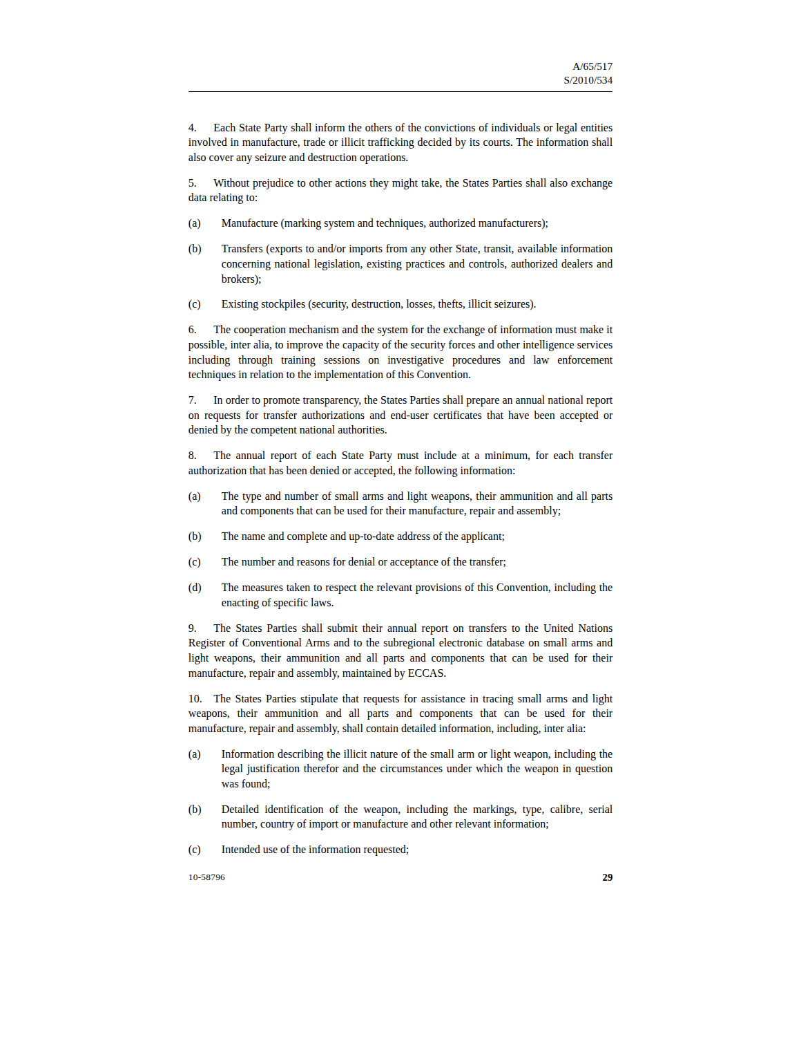A/65/517 S/2010/534
4. Each State Party shall inform the others of the convictions of individuals or legal entities involved in manufacture, trade or illicit trafficking decided by its courts. The information shall also cover any seizure and destruction operations.
5. Without prejudice to other actions they might take, the States Parties shall also exchange data relating to:
(a) Manufacture (marking system and techniques, authorized manufacturers);
(b) Transfers (exports to and/or imports from any other State, transit, available information concerning national legislation, existing practices and controls, authorized dealers and brokers);
(c) Existing stockpiles (security, destruction, losses, thefts, illicit seizures).
6. The cooperation mechanism and the system for the exchange of information must make it possible, inter alia, to improve the capacity of the security forces and other intelligence services including through training sessions on investigative procedures and law enforcement techniques in relation to the implementation of this Convention.
7. In order to promote transparency, the States Parties shall prepare an annual national report on requests for transfer authorizations and end-user certificates that have been accepted or denied by the competent national authorities.
8. The annual report of each State Party must include at a minimum, for each transfer authorization that has been denied or accepted, the following information:
(a) The type and number of small arms and light weapons, their ammunition and all parts and components that can be used for their manufacture, repair and assembly;
(b) The name and complete and up-to-date address of the applicant;
(c) The number and reasons for denial or acceptance of the transfer;
(d) The measures taken to respect the relevant provisions of this Convention, including the enacting of specific laws.
9. The States Parties shall submit their annual report on transfers to the United Nations Register of Conventional Arms and to the subregional electronic database on small arms and light weapons, their ammunition and all parts and components that can be used for their manufacture, repair and assembly, maintained by ECCAS.
10. The States Parties stipulate that requests for assistance in tracing small arms and light weapons, their ammunition and all parts and components that can be used for their manufacture, repair and assembly, shall contain detailed information, including, inter alia:
(a) Information describing the illicit nature of the small arm or light weapon, including the legal justification therefor and the circumstances under which the weapon in question was found;
(b) Detailed identification of the weapon, including the markings, type, calibre, serial number, country of import or manufacture and other relevant information;
(c) Intended use of the information requested;
10-58796 29